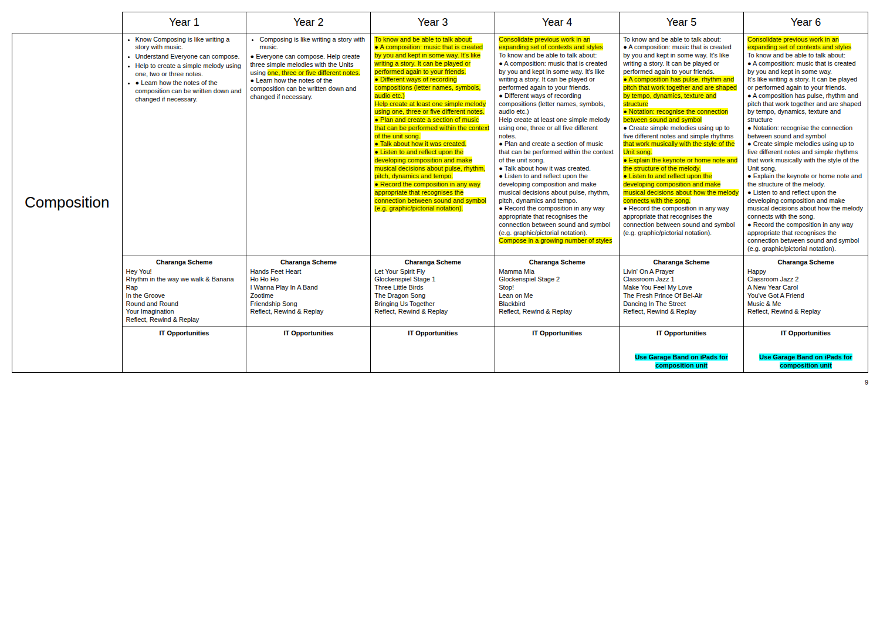| | Year 1 | Year 2 | Year 3 | Year 4 | Year 5 | Year 6 |
| --- | --- | --- | --- | --- | --- | --- |
| Composition | Know Composing is like writing a story with music. Understand Everyone can compose. Help to create a simple melody using one, two or three notes. ● Learn how the notes of the composition can be written down and changed if necessary. | Composing is like writing a story with music. ● Everyone can compose. Help create three simple melodies with the Units using one, three or five different notes. ● Learn how the notes of the composition can be written down and changed if necessary. | To know and be able to talk about: ● A composition: music that is created by you and kept in some way. It's like writing a story. It can be played or performed again to your friends. ● Different ways of recording compositions (letter names, symbols, audio etc.) Help create at least one simple melody using one, three or five different notes. ● Plan and create a section of music that can be performed within the context of the unit song. ● Talk about how it was created. ● Listen to and reflect upon the developing composition and make musical decisions about pulse, rhythm, pitch, dynamics and tempo. ● Record the composition in any way appropriate that recognises the connection between sound and symbol (e.g. graphic/pictorial notation). | Consolidate previous work in an expanding set of contexts and styles To know and be able to talk about: ● A composition: music that is created by you and kept in some way. It's like writing a story. It can be played or performed again to your friends. ● Different ways of recording compositions (letter names, symbols, audio etc.) Help create at least one simple melody using one, three or all five different notes. ● Plan and create a section of music that can be performed within the context of the unit song. ● Talk about how it was created. ● Listen to and reflect upon the developing composition and make musical decisions about pulse, rhythm, pitch, dynamics and tempo. ● Record the composition in any way appropriate that recognises the connection between sound and symbol (e.g. graphic/pictorial notation). Compose in a growing number of styles | To know and be able to talk about: ● A composition: music that is created by you and kept in some way. It's like writing a story. It can be played or performed again to your friends. ● A composition has pulse, rhythm and pitch that work together and are shaped by tempo, dynamics, texture and structure ● Notation: recognise the connection between sound and symbol ● Create simple melodies using up to five different notes and simple rhythms that work musically with the style of the Unit song. ● Explain the keynote or home note and the structure of the melody. ● Listen to and reflect upon the developing composition and make musical decisions about how the melody connects with the song. ● Record the composition in any way appropriate that recognises the connection between sound and symbol (e.g. graphic/pictorial notation). | Consolidate previous work in an expanding set of contexts and styles To know and be able to talk about: ● A composition: music that is created by you and kept in some way. It's like writing a story. It can be played or performed again to your friends. ● A composition has pulse, rhythm and pitch that work together and are shaped by tempo, dynamics, texture and structure ● Notation: recognise the connection between sound and symbol ● Create simple melodies using up to five different notes and simple rhythms that work musically with the style of the Unit song. ● Explain the keynote or home note and the structure of the melody. ● Listen to and reflect upon the developing composition and make musical decisions about how the melody connects with the song. ● Record the composition in any way appropriate that recognises the connection between sound and symbol (e.g. graphic/pictorial notation). |
| Charanga Scheme Hey You! Rhythm in the way we walk & Banana Rap In the Groove Round and Round Your Imagination Reflect, Rewind & Replay | Charanga Scheme Hands Feet Heart Ho Ho Ho I Wanna Play In A Band Zootime Friendship Song Reflect, Rewind & Replay | Charanga Scheme Let Your Spirit Fly Glockenspiel Stage 1 Three Little Birds The Dragon Song Bringing Us Together Reflect, Rewind & Replay | Charanga Scheme Mamma Mia Glockenspiel Stage 2 Stop! Lean on Me Blackbird Reflect, Rewind & Replay | Charanga Scheme Livin' On A Prayer Classroom Jazz 1 Make You Feel My Love The Fresh Prince Of Bel-Air Dancing In The Street Reflect, Rewind & Replay | Charanga Scheme Happy Classroom Jazz 2 A New Year Carol You've Got A Friend Music & Me Reflect, Rewind & Replay |
| IT Opportunities | IT Opportunities | IT Opportunities | IT Opportunities | IT Opportunities Use Garage Band on iPads for composition unit | IT Opportunities Use Garage Band on iPads for composition unit |
9